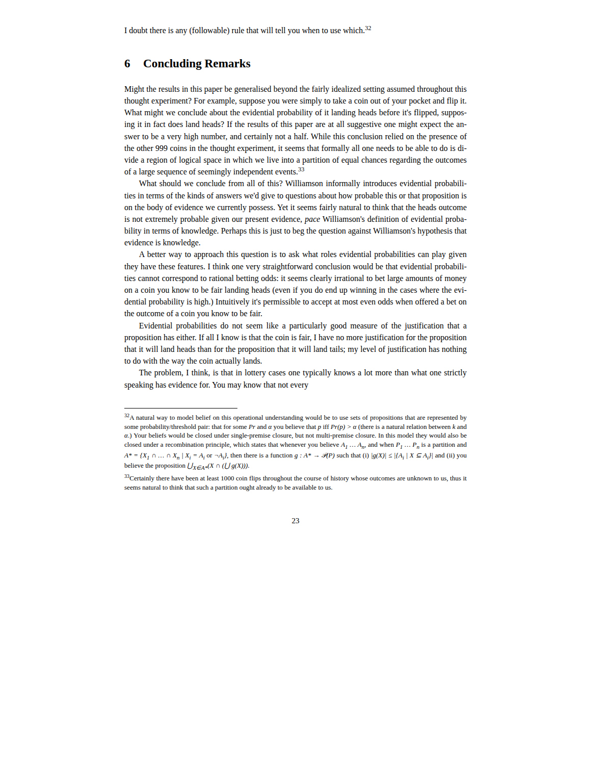I doubt there is any (followable) rule that will tell you when to use which.32
6 Concluding Remarks
Might the results in this paper be generalised beyond the fairly idealized setting assumed throughout this thought experiment? For example, suppose you were simply to take a coin out of your pocket and flip it. What might we conclude about the evidential probability of it landing heads before it's flipped, supposing it in fact does land heads? If the results of this paper are at all suggestive one might expect the answer to be a very high number, and certainly not a half. While this conclusion relied on the presence of the other 999 coins in the thought experiment, it seems that formally all one needs to be able to do is divide a region of logical space in which we live into a partition of equal chances regarding the outcomes of a large sequence of seemingly independent events.33
What should we conclude from all of this? Williamson informally introduces evidential probabilities in terms of the kinds of answers we'd give to questions about how probable this or that proposition is on the body of evidence we currently possess. Yet it seems fairly natural to think that the heads outcome is not extremely probable given our present evidence, pace Williamson's definition of evidential probability in terms of knowledge. Perhaps this is just to beg the question against Williamson's hypothesis that evidence is knowledge.
A better way to approach this question is to ask what roles evidential probabilities can play given they have these features. I think one very straightforward conclusion would be that evidential probabilities cannot correspond to rational betting odds: it seems clearly irrational to bet large amounts of money on a coin you know to be fair landing heads (even if you do end up winning in the cases where the evidential probability is high.) Intuitively it's permissible to accept at most even odds when offered a bet on the outcome of a coin you know to be fair.
Evidential probabilities do not seem like a particularly good measure of the justification that a proposition has either. If all I know is that the coin is fair, I have no more justification for the proposition that it will land heads than for the proposition that it will land tails; my level of justification has nothing to do with the way the coin actually lands.
The problem, I think, is that in lottery cases one typically knows a lot more than what one strictly speaking has evidence for. You may know that not every
32 A natural way to model belief on this operational understanding would be to use sets of propositions that are represented by some probability/threshold pair: that for some Pr and α you believe that p iff Pr(p) > α (there is a natural relation between k and α.) Your beliefs would be closed under single-premise closure, but not multi-premise closure. In this model they would also be closed under a recombination principle, which states that whenever you believe A1 … An, and when P1 … Pn is a partition and A* = {X1 ∩ … ∩ Xn | Xi = Ai or ¬Ai}, then there is a function g : A* → 𝒫(P) such that (i) |g(X)| ≤ |{Ai | X ⊆ Ai}| and (ii) you believe the proposition ⋃X∈A*(X ∩ (⋃ g(X))).
33 Certainly there have been at least 1000 coin flips throughout the course of history whose outcomes are unknown to us, thus it seems natural to think that such a partition ought already to be available to us.
23